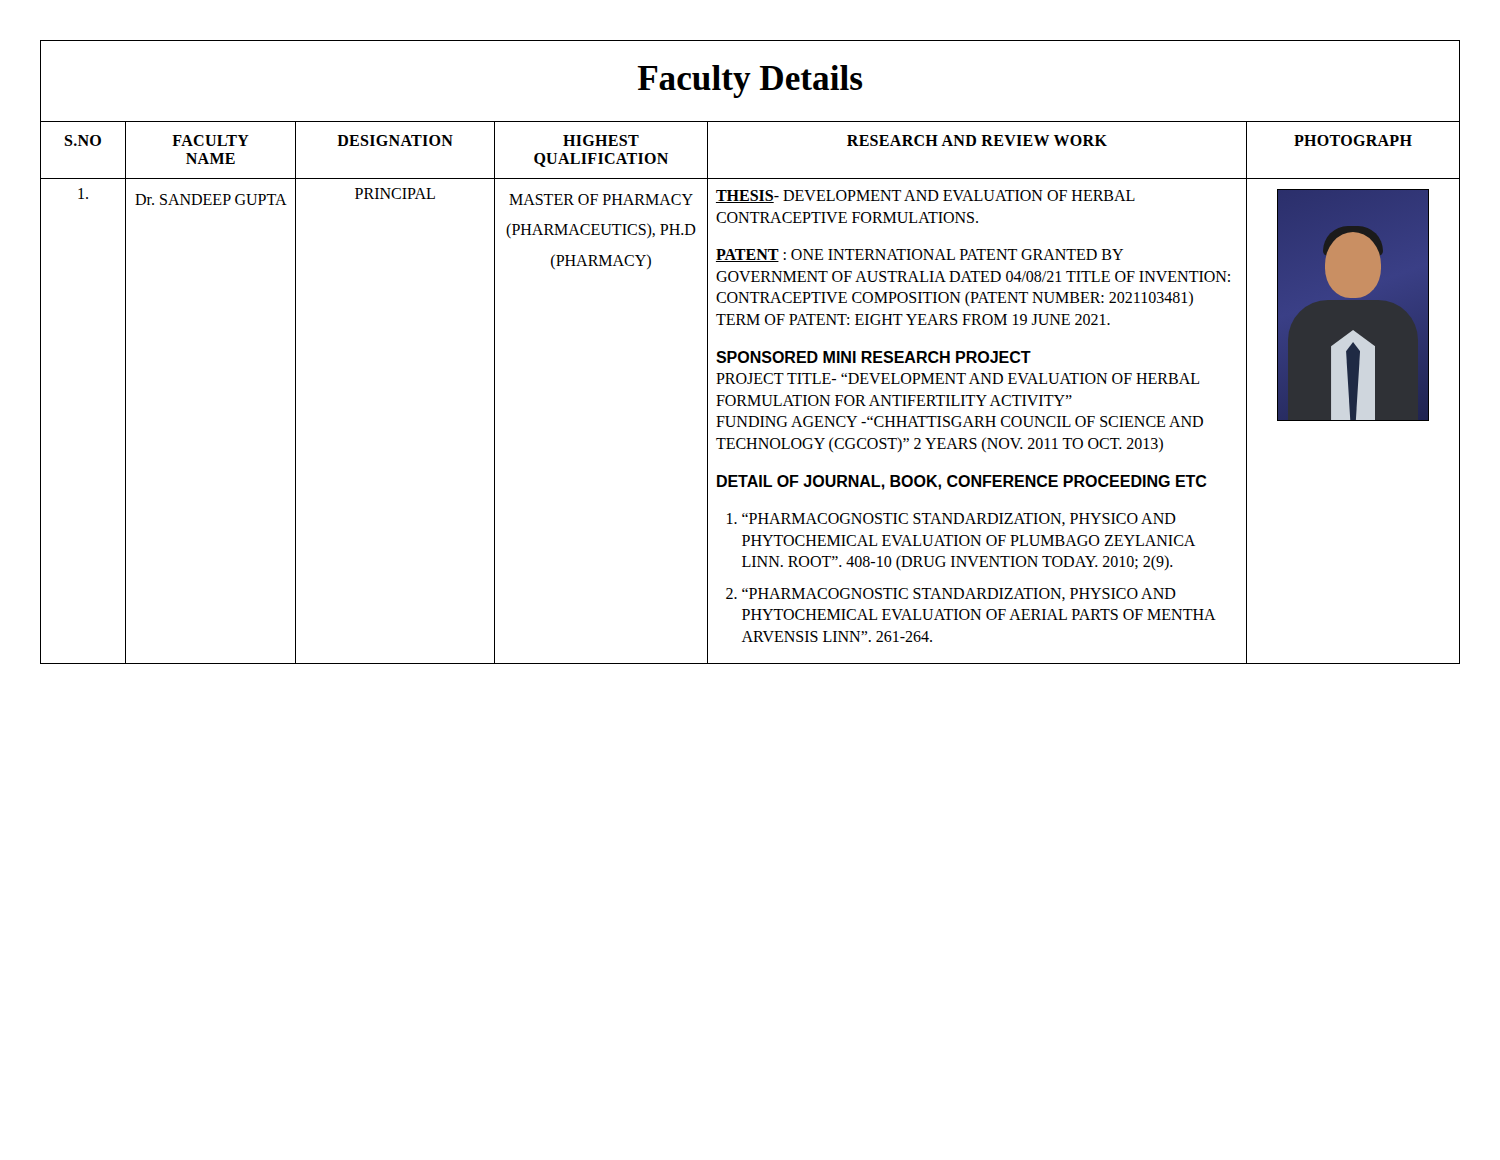Faculty Details
| S.NO | FACULTY NAME | DESIGNATION | HIGHEST QUALIFICATION | RESEARCH AND REVIEW WORK | PHOTOGRAPH |
| --- | --- | --- | --- | --- | --- |
| 1. | Dr. SANDEEP GUPTA | PRINCIPAL | MASTER OF PHARMACY (PHARMACEUTICS), PH.D (PHARMACY) | THESIS - DEVELOPMENT AND EVALUATION OF HERBAL CONTRACEPTIVE FORMULATIONS. PATENT : ONE INTERNATIONAL PATENT GRANTED BY GOVERNMENT OF AUSTRALIA DATED 04/08/21 TITLE OF INVENTION: CONTRACEPTIVE COMPOSITION (PATENT NUMBER: 2021103481) TERM OF PATENT: EIGHT YEARS FROM 19 JUNE 2021. SPONSORED MINI RESEARCH PROJECT PROJECT TITLE- “DEVELOPMENT AND EVALUATION OF HERBAL FORMULATION FOR ANTIFERTILITY ACTIVITY” FUNDING AGENCY -“CHHATTISGARH COUNCIL OF SCIENCE AND TECHNOLOGY (CGCOST)” 2 YEARS (NOV. 2011 TO OCT. 2013) DETAIL OF JOURNAL, BOOK, CONFERENCE PROCEEDING ETC “PHARMACOGNOSTIC STANDARDIZATION, PHYSICO AND PHYTOCHEMICAL EVALUATION OF PLUMBAGO ZEYLANICA LINN. ROOT”. 408-10 (DRUG INVENTION TODAY. 2010; 2(9). “PHARMACOGNOSTIC STANDARDIZATION, PHYSICO AND PHYTOCHEMICAL EVALUATION OF AERIAL PARTS OF MENTHA ARVENSIS LINN”. 261-264. | |